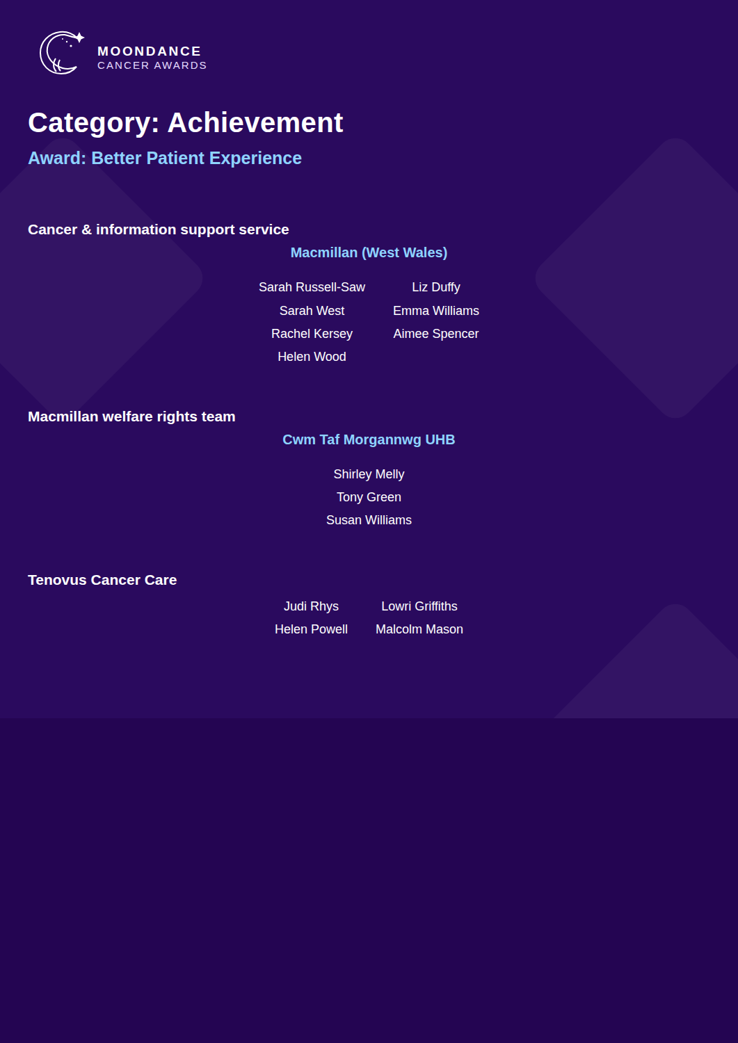MOONDANCE
CANCER AWARDS
Category: Achievement
Award: Better Patient Experience
Cancer & information support service
Macmillan (West Wales)
Sarah Russell-Saw
Sarah West
Rachel Kersey
Helen Wood
Liz Duffy
Emma Williams
Aimee Spencer
Macmillan welfare rights team
Cwm Taf Morgannwg UHB
Shirley Melly
Tony Green
Susan Williams
Tenovus Cancer Care
Judi Rhys
Helen Powell
Lowri Griffiths
Malcolm Mason